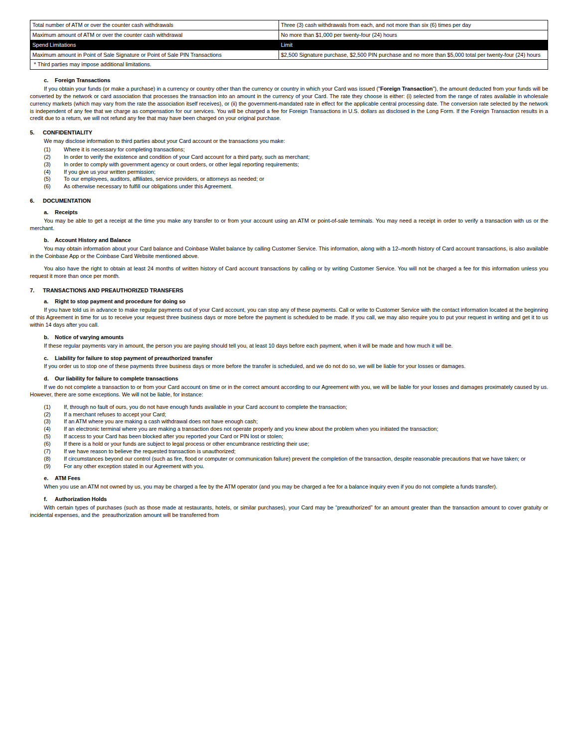| Total number of ATM or over the counter cash withdrawals | Three (3) cash withdrawals from each, and not more than six (6) times per day |
| Maximum amount of ATM or over the counter cash withdrawal | No more than $1,000 per twenty-four (24) hours |
| Spend Limitations | Limit |
| Maximum amount in Point of Sale Signature or Point of Sale PIN Transactions | $2,500 Signature purchase, $2,500 PIN purchase and no more than $5,000 total per twenty-four (24) hours |
| * Third parties may impose additional limitations. |
c. Foreign Transactions
If you obtain your funds (or make a purchase) in a currency or country other than the currency or country in which your Card was issued ("Foreign Transaction"), the amount deducted from your funds will be converted by the network or card association that processes the transaction into an amount in the currency of your Card. The rate they choose is either: (i) selected from the range of rates available in wholesale currency markets (which may vary from the rate the association itself receives), or (ii) the government-mandated rate in effect for the applicable central processing date. The conversion rate selected by the network is independent of any fee that we charge as compensation for our services. You will be charged a fee for Foreign Transactions in U.S. dollars as disclosed in the Long Form. If the Foreign Transaction results in a credit due to a return, we will not refund any fee that may have been charged on your original purchase.
5. CONFIDENTIALITY
We may disclose information to third parties about your Card account or the transactions you make:
(1) Where it is necessary for completing transactions;
(2) In order to verify the existence and condition of your Card account for a third party, such as merchant;
(3) In order to comply with government agency or court orders, or other legal reporting requirements;
(4) If you give us your written permission;
(5) To our employees, auditors, affiliates, service providers, or attorneys as needed; or
(6) As otherwise necessary to fulfill our obligations under this Agreement.
6. DOCUMENTATION
a. Receipts
You may be able to get a receipt at the time you make any transfer to or from your account using an ATM or point-of-sale terminals. You may need a receipt in order to verify a transaction with us or the merchant.
b. Account History and Balance
You may obtain information about your Card balance and Coinbase Wallet balance by calling Customer Service. This information, along with a 12–month history of Card account transactions, is also available in the Coinbase App or the Coinbase Card Website mentioned above.
You also have the right to obtain at least 24 months of written history of Card account transactions by calling or by writing Customer Service. You will not be charged a fee for this information unless you request it more than once per month.
7. TRANSACTIONS AND PREAUTHORIZED TRANSFERS
a. Right to stop payment and procedure for doing so
If you have told us in advance to make regular payments out of your Card account, you can stop any of these payments. Call or write to Customer Service with the contact information located at the beginning of this Agreement in time for us to receive your request three business days or more before the payment is scheduled to be made. If you call, we may also require you to put your request in writing and get it to us within 14 days after you call.
b. Notice of varying amounts
If these regular payments vary in amount, the person you are paying should tell you, at least 10 days before each payment, when it will be made and how much it will be.
c. Liability for failure to stop payment of preauthorized transfer
If you order us to stop one of these payments three business days or more before the transfer is scheduled, and we do not do so, we will be liable for your losses or damages.
d. Our liability for failure to complete transactions
If we do not complete a transaction to or from your Card account on time or in the correct amount according to our Agreement with you, we will be liable for your losses and damages proximately caused by us. However, there are some exceptions. We will not be liable, for instance:
(1) If, through no fault of ours, you do not have enough funds available in your Card account to complete the transaction;
(2) If a merchant refuses to accept your Card;
(3) If an ATM where you are making a cash withdrawal does not have enough cash;
(4) If an electronic terminal where you are making a transaction does not operate properly and you knew about the problem when you initiated the transaction;
(5) If access to your Card has been blocked after you reported your Card or PIN lost or stolen;
(6) If there is a hold or your funds are subject to legal process or other encumbrance restricting their use;
(7) If we have reason to believe the requested transaction is unauthorized;
(8) If circumstances beyond our control (such as fire, flood or computer or communication failure) prevent the completion of the transaction, despite reasonable precautions that we have taken; or
(9) For any other exception stated in our Agreement with you.
e. ATM Fees
When you use an ATM not owned by us, you may be charged a fee by the ATM operator (and you may be charged a fee for a balance inquiry even if you do not complete a funds transfer).
f. Authorization Holds
With certain types of purchases (such as those made at restaurants, hotels, or similar purchases), your Card may be “preauthorized” for an amount greater than the transaction amount to cover gratuity or incidental expenses, and the preauthorization amount will be transferred from